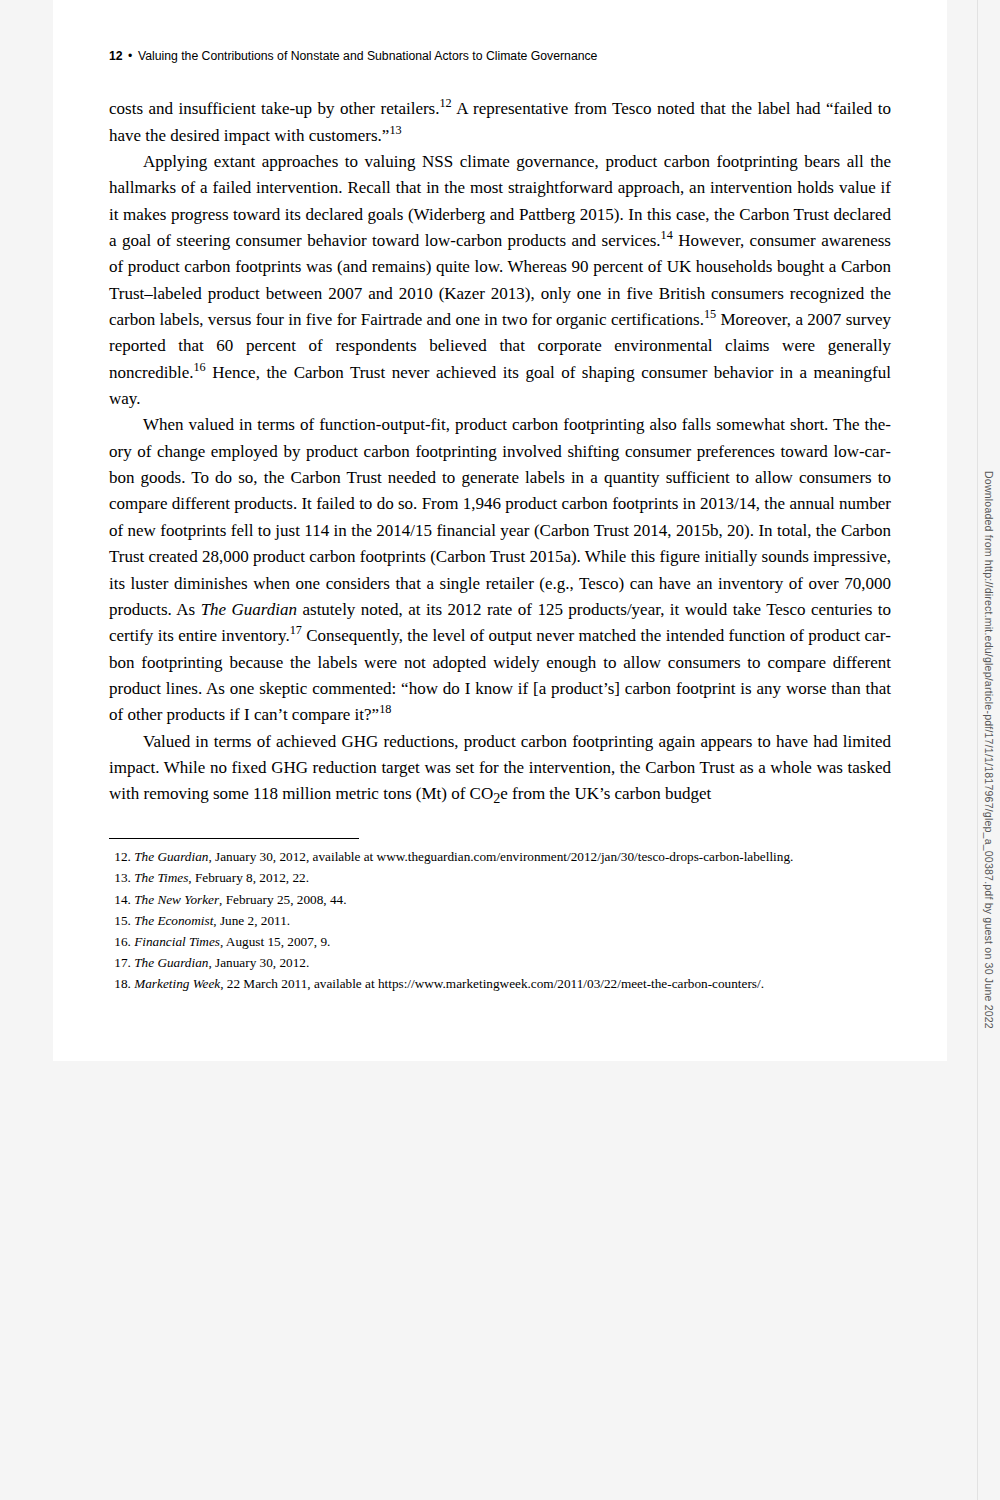Downloaded from http://direct.mit.edu/glep/article-pdf/17/1/1/1817967/glep_a_00387.pdf by guest on 30 June 2022
12•Valuing the Contributions of Nonstate and Subnational Actors to Climate Governance
costs and insufficient take-up by other retailers.12 A representative from Tesco noted that the label had “failed to have the desired impact with customers.”13
Applying extant approaches to valuing NSS climate governance, product carbon footprinting bears all the hallmarks of a failed intervention. Recall that in the most straightforward approach, an intervention holds value if it makes progress toward its declared goals (Widerberg and Pattberg 2015). In this case, the Carbon Trust declared a goal of steering consumer behavior toward low-carbon products and services.14 However, consumer awareness of product carbon footprints was (and remains) quite low. Whereas 90 percent of UK households bought a Carbon Trust–labeled product between 2007 and 2010 (Kazer 2013), only one in five British consumers recognized the carbon labels, versus four in five for Fairtrade and one in two for organic certifications.15 Moreover, a 2007 survey reported that 60 percent of respondents believed that corporate environmental claims were generally noncredible.16 Hence, the Carbon Trust never achieved its goal of shaping consumer behavior in a meaningful way.
When valued in terms of function-output-fit, product carbon footprinting also falls somewhat short. The theory of change employed by product carbon footprinting involved shifting consumer preferences toward low-carbon goods. To do so, the Carbon Trust needed to generate labels in a quantity sufficient to allow consumers to compare different products. It failed to do so. From 1,946 product carbon footprints in 2013/14, the annual number of new footprints fell to just 114 in the 2014/15 financial year (Carbon Trust 2014, 2015b, 20). In total, the Carbon Trust created 28,000 product carbon footprints (Carbon Trust 2015a). While this figure initially sounds impressive, its luster diminishes when one considers that a single retailer (e.g., Tesco) can have an inventory of over 70,000 products. As The Guardian astutely noted, at its 2012 rate of 125 products/year, it would take Tesco centuries to certify its entire inventory.17 Consequently, the level of output never matched the intended function of product carbon footprinting because the labels were not adopted widely enough to allow consumers to compare different product lines. As one skeptic commented: “how do I know if [a product’s] carbon footprint is any worse than that of other products if I can’t compare it?”18
Valued in terms of achieved GHG reductions, product carbon footprinting again appears to have had limited impact. While no fixed GHG reduction target was set for the intervention, the Carbon Trust as a whole was tasked with removing some 118 million metric tons (Mt) of CO2e from the UK’s carbon budget
The Guardian, January 30, 2012, available at www.theguardian.com/environment/2012/jan/30/tesco-drops-carbon-labelling.
The Times, February 8, 2012, 22.
The New Yorker, February 25, 2008, 44.
The Economist, June 2, 2011.
Financial Times, August 15, 2007, 9.
The Guardian, January 30, 2012.
Marketing Week, 22 March 2011, available at https://www.marketingweek.com/2011/03/22/meet-the-carbon-counters/.